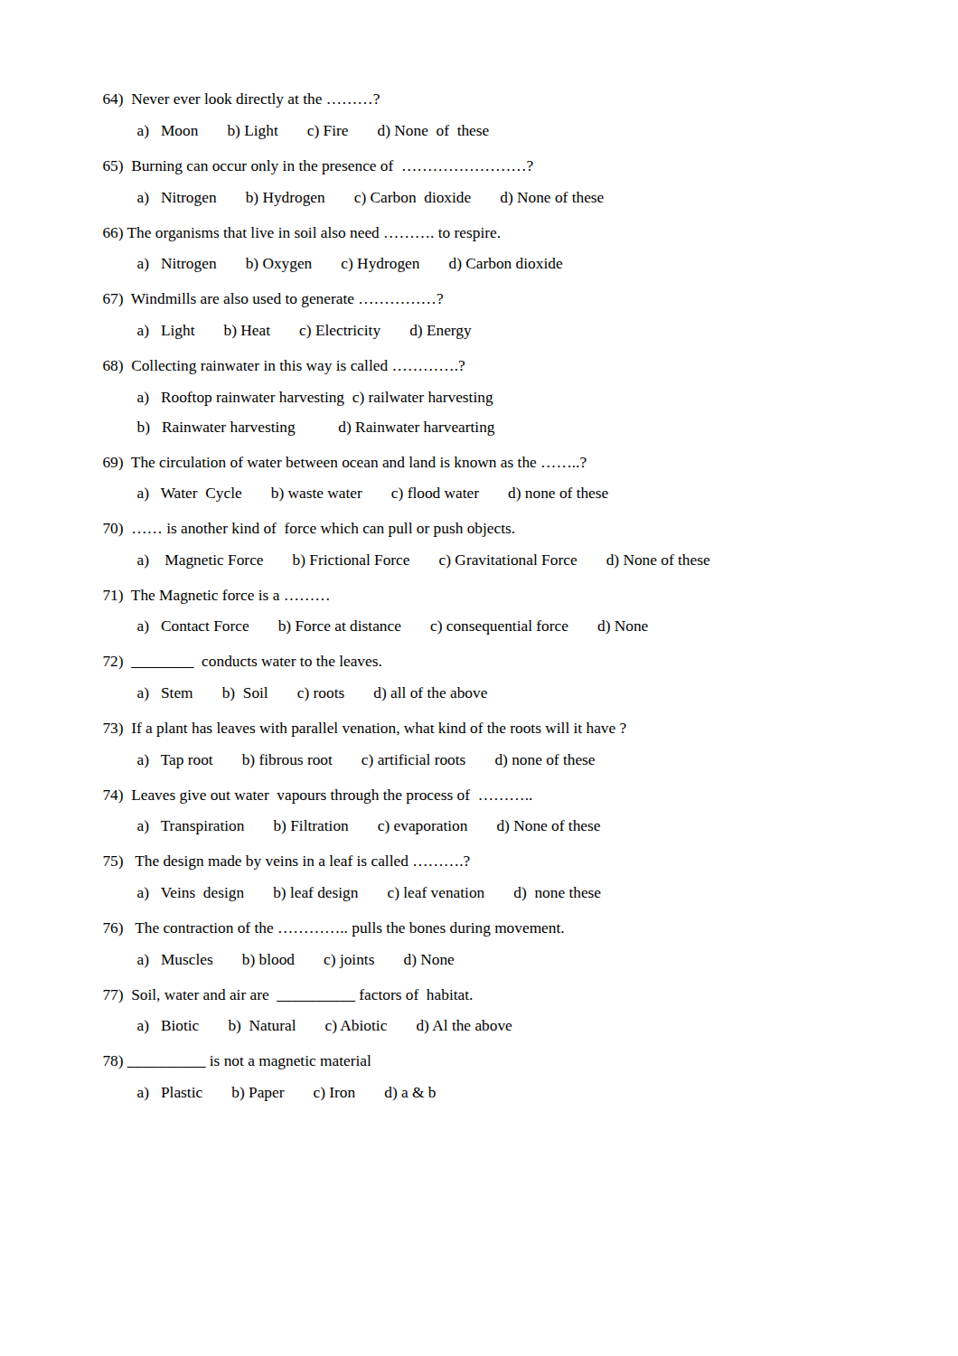64) Never ever look directly at the ………?
a) Moon b) Light c) Fire d) None of these
65) Burning can occur only in the presence of ……………………?
a) Nitrogen b) Hydrogen c) Carbon dioxide d) None of these
66) The organisms that live in soil also need ………. to respire.
a) Nitrogen b) Oxygen c) Hydrogen d) Carbon dioxide
67) Windmills are also used to generate ……………?
a) Light b) Heat c) Electricity d) Energy
68) Collecting rainwater in this way is called ………….?
a) Rooftop rainwater harvesting c) railwater harvesting b) Rainwater harvesting d) Rainwater harvearting
69) The circulation of water between ocean and land is known as the ……..?
a) Water Cycle b) waste water c) flood water d) none of these
70) …… is another kind of force which can pull or push objects.
a) Magnetic Force b) Frictional Force c) Gravitational Force d) None of these
71) The Magnetic force is a ………
a) Contact Force b) Force at distance c) consequential force d) None
72) ________ conducts water to the leaves.
a) Stem b) Soil c) roots d) all of the above
73) If a plant has leaves with parallel venation, what kind of the roots will it have ?
a) Tap root b) fibrous root c) artificial roots d) none of these
74) Leaves give out water vapours through the process of ………..
a) Transpiration b) Filtration c) evaporation d) None of these
75) The design made by veins in a leaf is called ……….?
a) Veins design b) leaf design c) leaf venation d) none these
76) The contraction of the ………….. pulls the bones during movement.
a) Muscles b) blood c) joints d) None
77) Soil, water and air are __________ factors of habitat.
a) Biotic b) Natural c) Abiotic d) Al the above
78) __________ is not a magnetic material
a) Plastic b) Paper c) Iron d) a & b